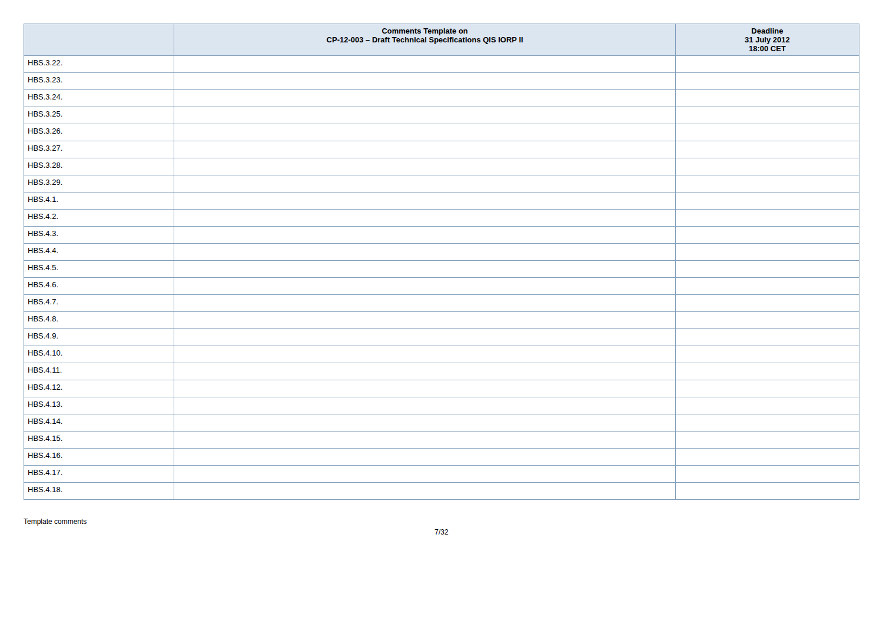| | Comments Template on CP-12-003 – Draft Technical Specifications QIS IORP II | Deadline 31 July 2012 18:00 CET |
| --- | --- | --- |
| HBS.3.22. | | |
| HBS.3.23. | | |
| HBS.3.24. | | |
| HBS.3.25. | | |
| HBS.3.26. | | |
| HBS.3.27. | | |
| HBS.3.28. | | |
| HBS.3.29. | | |
| HBS.4.1. | | |
| HBS.4.2. | | |
| HBS.4.3. | | |
| HBS.4.4. | | |
| HBS.4.5. | | |
| HBS.4.6. | | |
| HBS.4.7. | | |
| HBS.4.8. | | |
| HBS.4.9. | | |
| HBS.4.10. | | |
| HBS.4.11. | | |
| HBS.4.12. | | |
| HBS.4.13. | | |
| HBS.4.14. | | |
| HBS.4.15. | | |
| HBS.4.16. | | |
| HBS.4.17. | | |
| HBS.4.18. | | |
Template comments
7/32